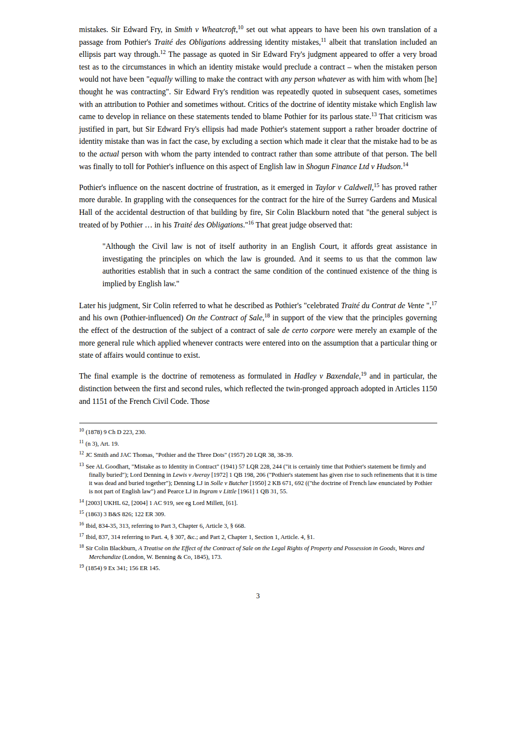mistakes. Sir Edward Fry, in Smith v Wheatcroft,10 set out what appears to have been his own translation of a passage from Pothier's Traité des Obligations addressing identity mistakes,11 albeit that translation included an ellipsis part way through.12 The passage as quoted in Sir Edward Fry's judgment appeared to offer a very broad test as to the circumstances in which an identity mistake would preclude a contract – when the mistaken person would not have been "equally willing to make the contract with any person whatever as with him with whom [he] thought he was contracting". Sir Edward Fry's rendition was repeatedly quoted in subsequent cases, sometimes with an attribution to Pothier and sometimes without. Critics of the doctrine of identity mistake which English law came to develop in reliance on these statements tended to blame Pothier for its parlous state.13 That criticism was justified in part, but Sir Edward Fry's ellipsis had made Pothier's statement support a rather broader doctrine of identity mistake than was in fact the case, by excluding a section which made it clear that the mistake had to be as to the actual person with whom the party intended to contract rather than some attribute of that person. The bell was finally to toll for Pothier's influence on this aspect of English law in Shogun Finance Ltd v Hudson.14
Pothier's influence on the nascent doctrine of frustration, as it emerged in Taylor v Caldwell,15 has proved rather more durable. In grappling with the consequences for the contract for the hire of the Surrey Gardens and Musical Hall of the accidental destruction of that building by fire, Sir Colin Blackburn noted that "the general subject is treated of by Pothier … in his Traité des Obligations."16 That great judge observed that:
"Although the Civil law is not of itself authority in an English Court, it affords great assistance in investigating the principles on which the law is grounded. And it seems to us that the common law authorities establish that in such a contract the same condition of the continued existence of the thing is implied by English law."
Later his judgment, Sir Colin referred to what he described as Pothier's "celebrated Traité du Contrat de Vente ",17 and his own (Pothier-influenced) On the Contract of Sale,18 in support of the view that the principles governing the effect of the destruction of the subject of a contract of sale de certo corpore were merely an example of the more general rule which applied whenever contracts were entered into on the assumption that a particular thing or state of affairs would continue to exist.
The final example is the doctrine of remoteness as formulated in Hadley v Baxendale,19 and in particular, the distinction between the first and second rules, which reflected the twin-pronged approach adopted in Articles 1150 and 1151 of the French Civil Code. Those
(1878) 9 Ch D 223, 230.
(n 3), Art. 19.
JC Smith and JAC Thomas, "Pothier and the Three Dots" (1957) 20 LQR 38, 38-39.
See AL Goodhart, "Mistake as to Identity in Contract" (1941) 57 LQR 228, 244 ("it is certainly time that Pothier's statement be firmly and finally buried"); Lord Denning in Lewis v Averay [1972] 1 QB 198, 206 ("Pothier's statement has given rise to such refinements that it is time it was dead and buried together"); Denning LJ in Solle v Butcher [1950] 2 KB 671, 692 (("the doctrine of French law enunciated by Pothier is not part of English law") and Pearce LJ in Ingram v Little [1961] 1 QB 31, 55.
[2003] UKHL 62, [2004] 1 AC 919, see eg Lord Millett, [61].
(1863) 3 B&S 826; 122 ER 309.
Ibid, 834-35, 313, referring to Part 3, Chapter 6, Article 3, § 668.
Ibid, 837, 314 referring to Part. 4, § 307, &c.; and Part 2, Chapter 1, Section 1, Article. 4, §1.
Sir Colin Blackburn, A Treatise on the Effect of the Contract of Sale on the Legal Rights of Property and Possession in Goods, Wares and Merchandize (London, W. Benning & Co, 1845), 173.
(1854) 9 Ex 341; 156 ER 145.
3